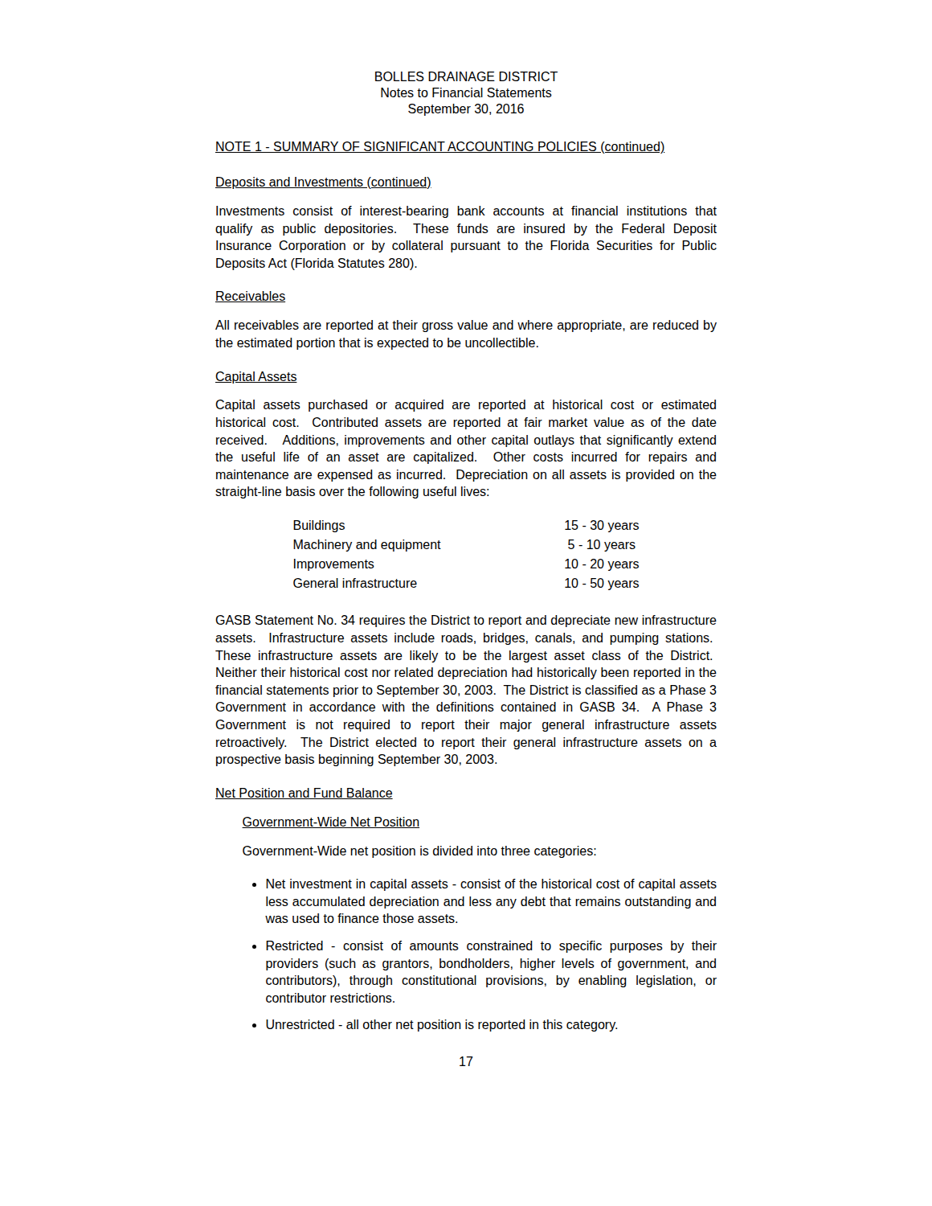BOLLES DRAINAGE DISTRICT
Notes to Financial Statements
September 30, 2016
NOTE 1 - SUMMARY OF SIGNIFICANT ACCOUNTING POLICIES (continued)
Deposits and Investments (continued)
Investments consist of interest-bearing bank accounts at financial institutions that qualify as public depositories. These funds are insured by the Federal Deposit Insurance Corporation or by collateral pursuant to the Florida Securities for Public Deposits Act (Florida Statutes 280).
Receivables
All receivables are reported at their gross value and where appropriate, are reduced by the estimated portion that is expected to be uncollectible.
Capital Assets
Capital assets purchased or acquired are reported at historical cost or estimated historical cost. Contributed assets are reported at fair market value as of the date received. Additions, improvements and other capital outlays that significantly extend the useful life of an asset are capitalized. Other costs incurred for repairs and maintenance are expensed as incurred. Depreciation on all assets is provided on the straight-line basis over the following useful lives:
| Buildings | 15 - 30 years |
| Machinery and equipment | 5 - 10 years |
| Improvements | 10 - 20 years |
| General infrastructure | 10 - 50 years |
GASB Statement No. 34 requires the District to report and depreciate new infrastructure assets. Infrastructure assets include roads, bridges, canals, and pumping stations. These infrastructure assets are likely to be the largest asset class of the District. Neither their historical cost nor related depreciation had historically been reported in the financial statements prior to September 30, 2003. The District is classified as a Phase 3 Government in accordance with the definitions contained in GASB 34. A Phase 3 Government is not required to report their major general infrastructure assets retroactively. The District elected to report their general infrastructure assets on a prospective basis beginning September 30, 2003.
Net Position and Fund Balance
Government-Wide Net Position
Government-Wide net position is divided into three categories:
Net investment in capital assets - consist of the historical cost of capital assets less accumulated depreciation and less any debt that remains outstanding and was used to finance those assets.
Restricted - consist of amounts constrained to specific purposes by their providers (such as grantors, bondholders, higher levels of government, and contributors), through constitutional provisions, by enabling legislation, or contributor restrictions.
Unrestricted - all other net position is reported in this category.
17